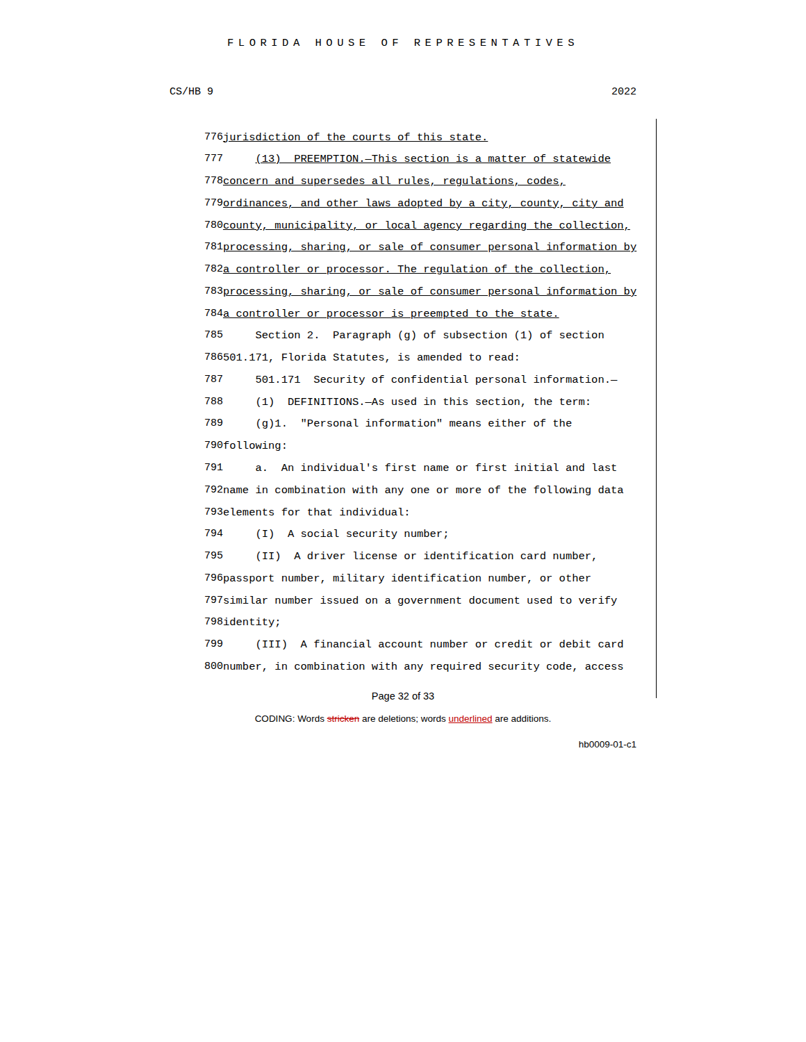FLORIDA HOUSE OF REPRESENTATIVES
CS/HB 9 2022
| 776 | jurisdiction of the courts of this state. |
| 777 | (13) PREEMPTION.—This section is a matter of statewide |
| 778 | concern and supersedes all rules, regulations, codes, |
| 779 | ordinances, and other laws adopted by a city, county, city and |
| 780 | county, municipality, or local agency regarding the collection, |
| 781 | processing, sharing, or sale of consumer personal information by |
| 782 | a controller or processor. The regulation of the collection, |
| 783 | processing, sharing, or sale of consumer personal information by |
| 784 | a controller or processor is preempted to the state. |
| 785 | Section 2. Paragraph (g) of subsection (1) of section |
| 786 | 501.171, Florida Statutes, is amended to read: |
| 787 | 501.171 Security of confidential personal information.— |
| 788 | (1) DEFINITIONS.—As used in this section, the term: |
| 789 | (g)1. "Personal information" means either of the |
| 790 | following: |
| 791 | a. An individual's first name or first initial and last |
| 792 | name in combination with any one or more of the following data |
| 793 | elements for that individual: |
| 794 | (I) A social security number; |
| 795 | (II) A driver license or identification card number, |
| 796 | passport number, military identification number, or other |
| 797 | similar number issued on a government document used to verify |
| 798 | identity; |
| 799 | (III) A financial account number or credit or debit card |
| 800 | number, in combination with any required security code, access |
Page 32 of 33
CODING: Words stricken are deletions; words underlined are additions.
hb0009-01-c1